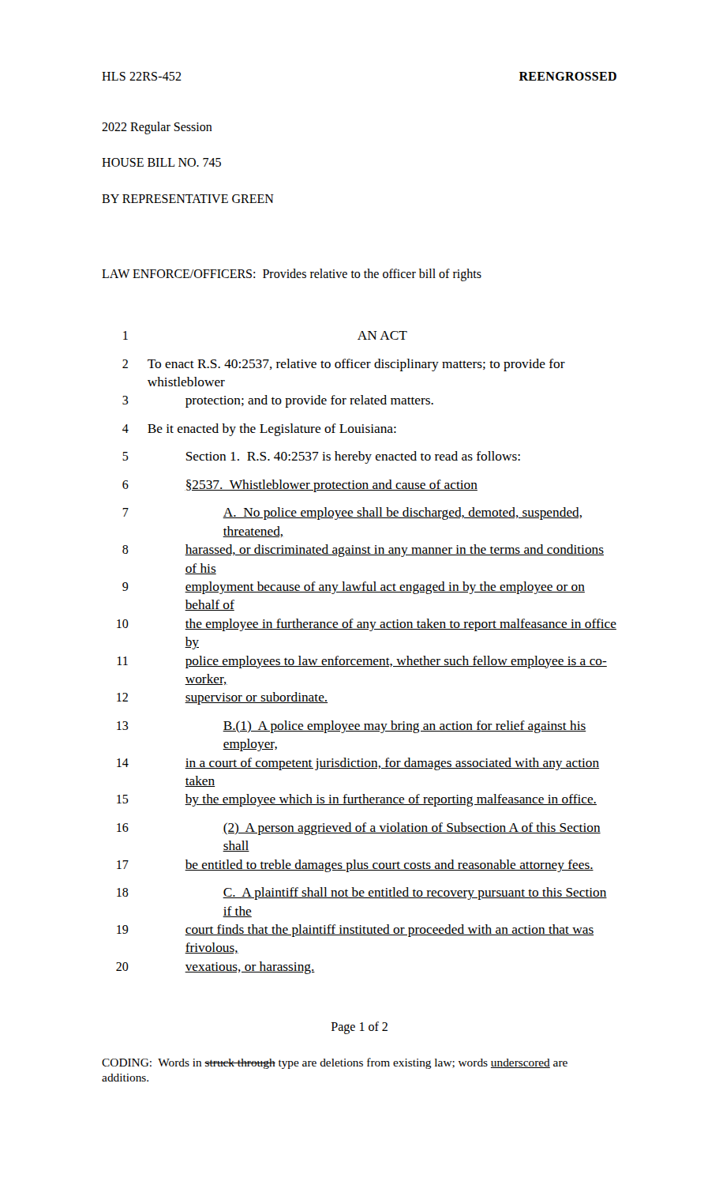HLS 22RS-452
REENGROSSED
2022 Regular Session
HOUSE BILL NO. 745
BY REPRESENTATIVE GREEN
LAW ENFORCE/OFFICERS: Provides relative to the officer bill of rights
1
AN ACT
2
To enact R.S. 40:2537, relative to officer disciplinary matters; to provide for whistleblower
3
protection; and to provide for related matters.
4
Be it enacted by the Legislature of Louisiana:
5
Section 1. R.S. 40:2537 is hereby enacted to read as follows:
6
§2537. Whistleblower protection and cause of action
7
A. No police employee shall be discharged, demoted, suspended, threatened,
8
harassed, or discriminated against in any manner in the terms and conditions of his
9
employment because of any lawful act engaged in by the employee or on behalf of
10
the employee in furtherance of any action taken to report malfeasance in office by
11
police employees to law enforcement, whether such fellow employee is a co-worker,
12
supervisor or subordinate.
13
B.(1) A police employee may bring an action for relief against his employer,
14
in a court of competent jurisdiction, for damages associated with any action taken
15
by the employee which is in furtherance of reporting malfeasance in office.
16
(2) A person aggrieved of a violation of Subsection A of this Section shall
17
be entitled to treble damages plus court costs and reasonable attorney fees.
18
C. A plaintiff shall not be entitled to recovery pursuant to this Section if the
19
court finds that the plaintiff instituted or proceeded with an action that was frivolous,
20
vexatious, or harassing.
Page 1 of 2
CODING: Words in struck through type are deletions from existing law; words underscored are additions.